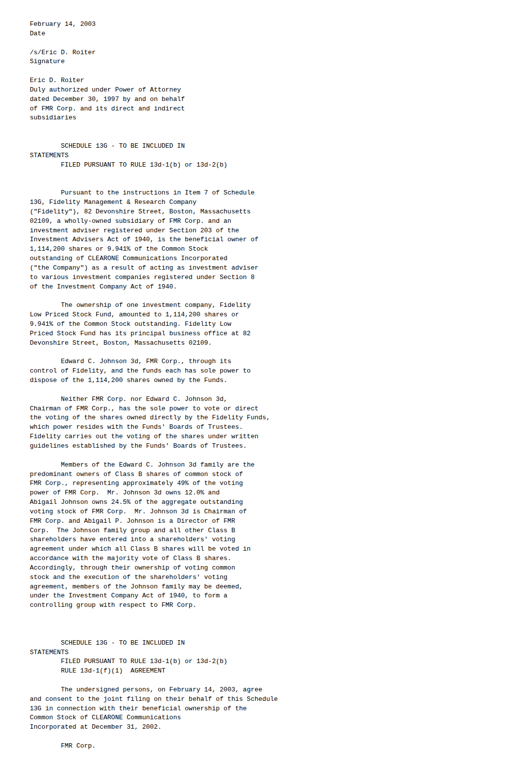February 14, 2003
Date

/s/Eric D. Roiter
Signature

Eric D. Roiter
Duly authorized under Power of Attorney
dated December 30, 1997 by and on behalf
of FMR Corp. and its direct and indirect
subsidiaries


        SCHEDULE 13G - TO BE INCLUDED IN
STATEMENTS
        FILED PURSUANT TO RULE 13d-1(b) or 13d-2(b)


        Pursuant to the instructions in Item 7 of Schedule
13G, Fidelity Management & Research Company
("Fidelity"), 82 Devonshire Street, Boston, Massachusetts
02109, a wholly-owned subsidiary of FMR Corp. and an
investment adviser registered under Section 203 of the
Investment Advisers Act of 1940, is the beneficial owner of
1,114,200 shares or 9.941% of the Common Stock
outstanding of CLEARONE Communications Incorporated
("the Company") as a result of acting as investment adviser
to various investment companies registered under Section 8
of the Investment Company Act of 1940.

        The ownership of one investment company, Fidelity
Low Priced Stock Fund, amounted to 1,114,200 shares or
9.941% of the Common Stock outstanding. Fidelity Low
Priced Stock Fund has its principal business office at 82
Devonshire Street, Boston, Massachusetts 02109.

        Edward C. Johnson 3d, FMR Corp., through its
control of Fidelity, and the funds each has sole power to
dispose of the 1,114,200 shares owned by the Funds.

        Neither FMR Corp. nor Edward C. Johnson 3d,
Chairman of FMR Corp., has the sole power to vote or direct
the voting of the shares owned directly by the Fidelity Funds,
which power resides with the Funds' Boards of Trustees.
Fidelity carries out the voting of the shares under written
guidelines established by the Funds' Boards of Trustees.

        Members of the Edward C. Johnson 3d family are the
predominant owners of Class B shares of common stock of
FMR Corp., representing approximately 49% of the voting
power of FMR Corp.  Mr. Johnson 3d owns 12.0% and
Abigail Johnson owns 24.5% of the aggregate outstanding
voting stock of FMR Corp.  Mr. Johnson 3d is Chairman of
FMR Corp. and Abigail P. Johnson is a Director of FMR
Corp.  The Johnson family group and all other Class B
shareholders have entered into a shareholders' voting
agreement under which all Class B shares will be voted in
accordance with the majority vote of Class B shares.
Accordingly, through their ownership of voting common
stock and the execution of the shareholders' voting
agreement, members of the Johnson family may be deemed,
under the Investment Company Act of 1940, to form a
controlling group with respect to FMR Corp.



        SCHEDULE 13G - TO BE INCLUDED IN
STATEMENTS
        FILED PURSUANT TO RULE 13d-1(b) or 13d-2(b)
        RULE 13d-1(f)(1)  AGREEMENT

        The undersigned persons, on February 14, 2003, agree
and consent to the joint filing on their behalf of this Schedule
13G in connection with their beneficial ownership of the
Common Stock of CLEARONE Communications
Incorporated at December 31, 2002.

        FMR Corp.